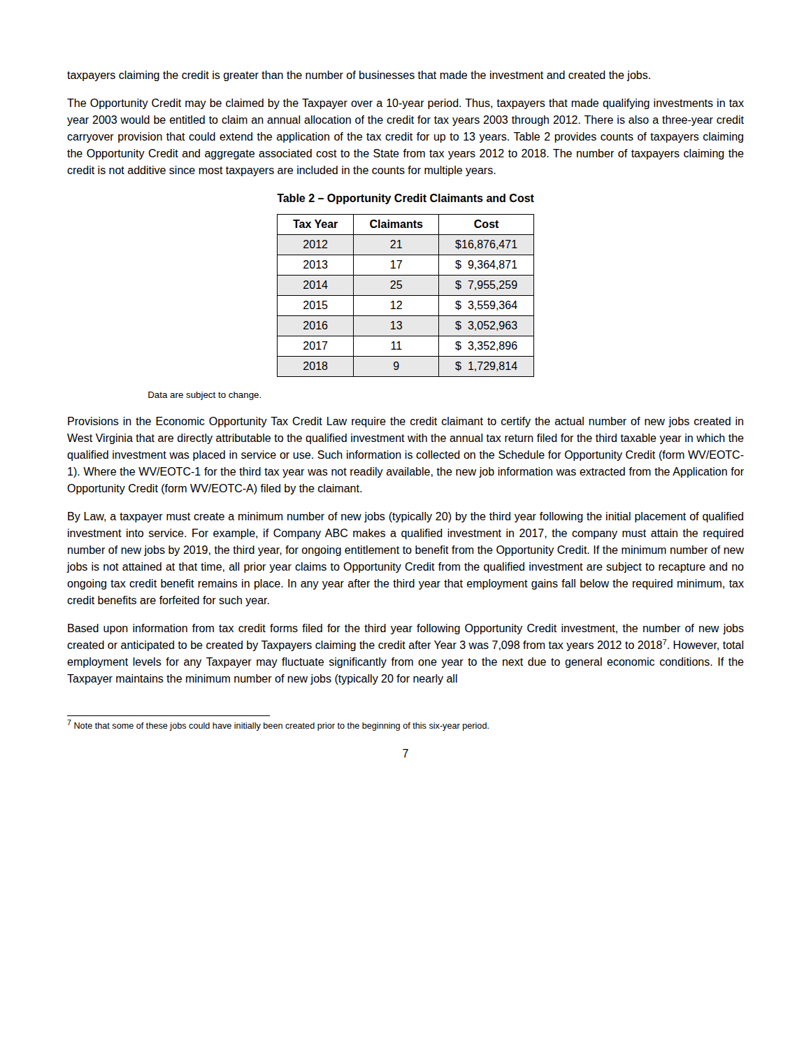taxpayers claiming the credit is greater than the number of businesses that made the investment and created the jobs.
The Opportunity Credit may be claimed by the Taxpayer over a 10-year period. Thus, taxpayers that made qualifying investments in tax year 2003 would be entitled to claim an annual allocation of the credit for tax years 2003 through 2012. There is also a three-year credit carryover provision that could extend the application of the tax credit for up to 13 years. Table 2 provides counts of taxpayers claiming the Opportunity Credit and aggregate associated cost to the State from tax years 2012 to 2018. The number of taxpayers claiming the credit is not additive since most taxpayers are included in the counts for multiple years.
Table 2 – Opportunity Credit Claimants and Cost
| Tax Year | Claimants | Cost |
| --- | --- | --- |
| 2012 | 21 | $16,876,471 |
| 2013 | 17 | $ 9,364,871 |
| 2014 | 25 | $ 7,955,259 |
| 2015 | 12 | $ 3,559,364 |
| 2016 | 13 | $ 3,052,963 |
| 2017 | 11 | $ 3,352,896 |
| 2018 | 9 | $ 1,729,814 |
Data are subject to change.
Provisions in the Economic Opportunity Tax Credit Law require the credit claimant to certify the actual number of new jobs created in West Virginia that are directly attributable to the qualified investment with the annual tax return filed for the third taxable year in which the qualified investment was placed in service or use. Such information is collected on the Schedule for Opportunity Credit (form WV/EOTC-1). Where the WV/EOTC-1 for the third tax year was not readily available, the new job information was extracted from the Application for Opportunity Credit (form WV/EOTC-A) filed by the claimant.
By Law, a taxpayer must create a minimum number of new jobs (typically 20) by the third year following the initial placement of qualified investment into service. For example, if Company ABC makes a qualified investment in 2017, the company must attain the required number of new jobs by 2019, the third year, for ongoing entitlement to benefit from the Opportunity Credit. If the minimum number of new jobs is not attained at that time, all prior year claims to Opportunity Credit from the qualified investment are subject to recapture and no ongoing tax credit benefit remains in place. In any year after the third year that employment gains fall below the required minimum, tax credit benefits are forfeited for such year.
Based upon information from tax credit forms filed for the third year following Opportunity Credit investment, the number of new jobs created or anticipated to be created by Taxpayers claiming the credit after Year 3 was 7,098 from tax years 2012 to 20187. However, total employment levels for any Taxpayer may fluctuate significantly from one year to the next due to general economic conditions. If the Taxpayer maintains the minimum number of new jobs (typically 20 for nearly all
7 Note that some of these jobs could have initially been created prior to the beginning of this six-year period.
7